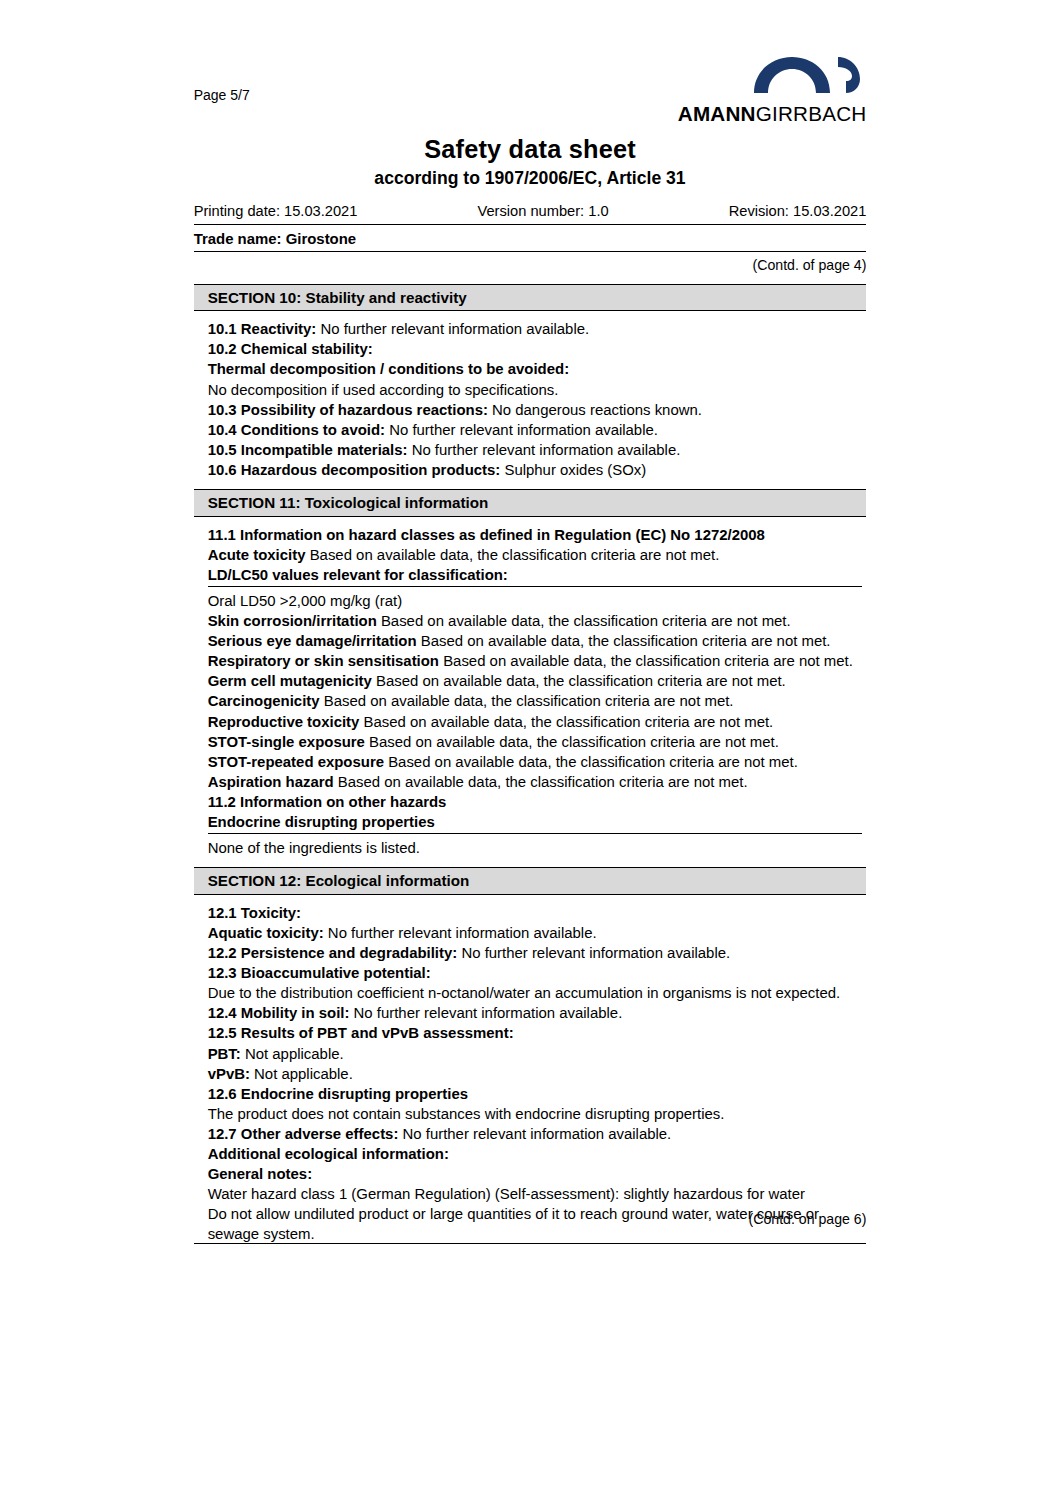Page 5/7
AMANNGIRRBACH
Safety data sheet
according to 1907/2006/EC, Article 31
Printing date: 15.03.2021
Version number: 1.0
Revision: 15.03.2021
Trade name: Girostone
(Contd. of page 4)
SECTION 10: Stability and reactivity
10.1 Reactivity: No further relevant information available.
10.2 Chemical stability:
Thermal decomposition / conditions to be avoided:
No decomposition if used according to specifications.
10.3 Possibility of hazardous reactions: No dangerous reactions known.
10.4 Conditions to avoid: No further relevant information available.
10.5 Incompatible materials: No further relevant information available.
10.6 Hazardous decomposition products: Sulphur oxides (SOx)
SECTION 11: Toxicological information
11.1 Information on hazard classes as defined in Regulation (EC) No 1272/2008
Acute toxicity Based on available data, the classification criteria are not met.
LD/LC50 values relevant for classification:
Oral LD50 >2,000 mg/kg (rat)
Skin corrosion/irritation Based on available data, the classification criteria are not met.
Serious eye damage/irritation Based on available data, the classification criteria are not met.
Respiratory or skin sensitisation Based on available data, the classification criteria are not met.
Germ cell mutagenicity Based on available data, the classification criteria are not met.
Carcinogenicity Based on available data, the classification criteria are not met.
Reproductive toxicity Based on available data, the classification criteria are not met.
STOT-single exposure Based on available data, the classification criteria are not met.
STOT-repeated exposure Based on available data, the classification criteria are not met.
Aspiration hazard Based on available data, the classification criteria are not met.
11.2 Information on other hazards
Endocrine disrupting properties
None of the ingredients is listed.
SECTION 12: Ecological information
12.1 Toxicity:
Aquatic toxicity: No further relevant information available.
12.2 Persistence and degradability: No further relevant information available.
12.3 Bioaccumulative potential:
Due to the distribution coefficient n-octanol/water an accumulation in organisms is not expected.
12.4 Mobility in soil: No further relevant information available.
12.5 Results of PBT and vPvB assessment:
PBT: Not applicable.
vPvB: Not applicable.
12.6 Endocrine disrupting properties
The product does not contain substances with endocrine disrupting properties.
12.7 Other adverse effects: No further relevant information available.
Additional ecological information:
General notes:
Water hazard class 1 (German Regulation) (Self-assessment): slightly hazardous for water
Do not allow undiluted product or large quantities of it to reach ground water, water course or sewage system.
(Contd. on page 6)